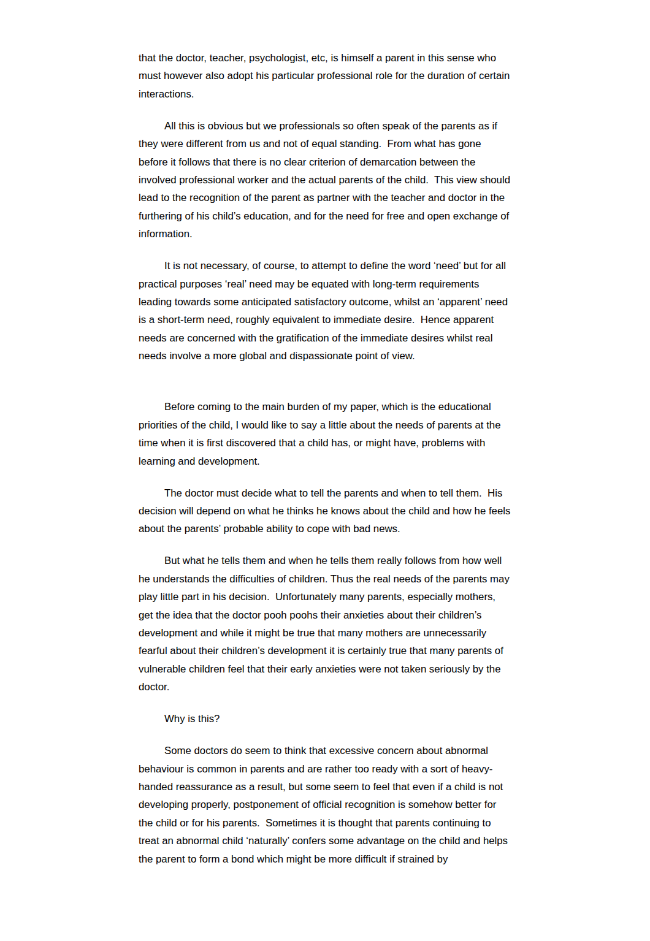that the doctor, teacher, psychologist, etc, is himself a parent in this sense who must however also adopt his particular professional role for the duration of certain interactions.
All this is obvious but we professionals so often speak of the parents as if they were different from us and not of equal standing. From what has gone before it follows that there is no clear criterion of demarcation between the involved professional worker and the actual parents of the child. This view should lead to the recognition of the parent as partner with the teacher and doctor in the furthering of his child’s education, and for the need for free and open exchange of information.
It is not necessary, of course, to attempt to define the word ‘need’ but for all practical purposes ‘real’ need may be equated with long-term requirements leading towards some anticipated satisfactory outcome, whilst an ‘apparent’ need is a short-term need, roughly equivalent to immediate desire. Hence apparent needs are concerned with the gratification of the immediate desires whilst real needs involve a more global and dispassionate point of view.
Before coming to the main burden of my paper, which is the educational priorities of the child, I would like to say a little about the needs of parents at the time when it is first discovered that a child has, or might have, problems with learning and development.
The doctor must decide what to tell the parents and when to tell them. His decision will depend on what he thinks he knows about the child and how he feels about the parents’ probable ability to cope with bad news.
But what he tells them and when he tells them really follows from how well he understands the difficulties of children. Thus the real needs of the parents may play little part in his decision. Unfortunately many parents, especially mothers, get the idea that the doctor pooh poohs their anxieties about their children’s development and while it might be true that many mothers are unnecessarily fearful about their children’s development it is certainly true that many parents of vulnerable children feel that their early anxieties were not taken seriously by the doctor.
Why is this?
Some doctors do seem to think that excessive concern about abnormal behaviour is common in parents and are rather too ready with a sort of heavy-handed reassurance as a result, but some seem to feel that even if a child is not developing properly, postponement of official recognition is somehow better for the child or for his parents. Sometimes it is thought that parents continuing to treat an abnormal child ‘naturally’ confers some advantage on the child and helps the parent to form a bond which might be more difficult if strained by